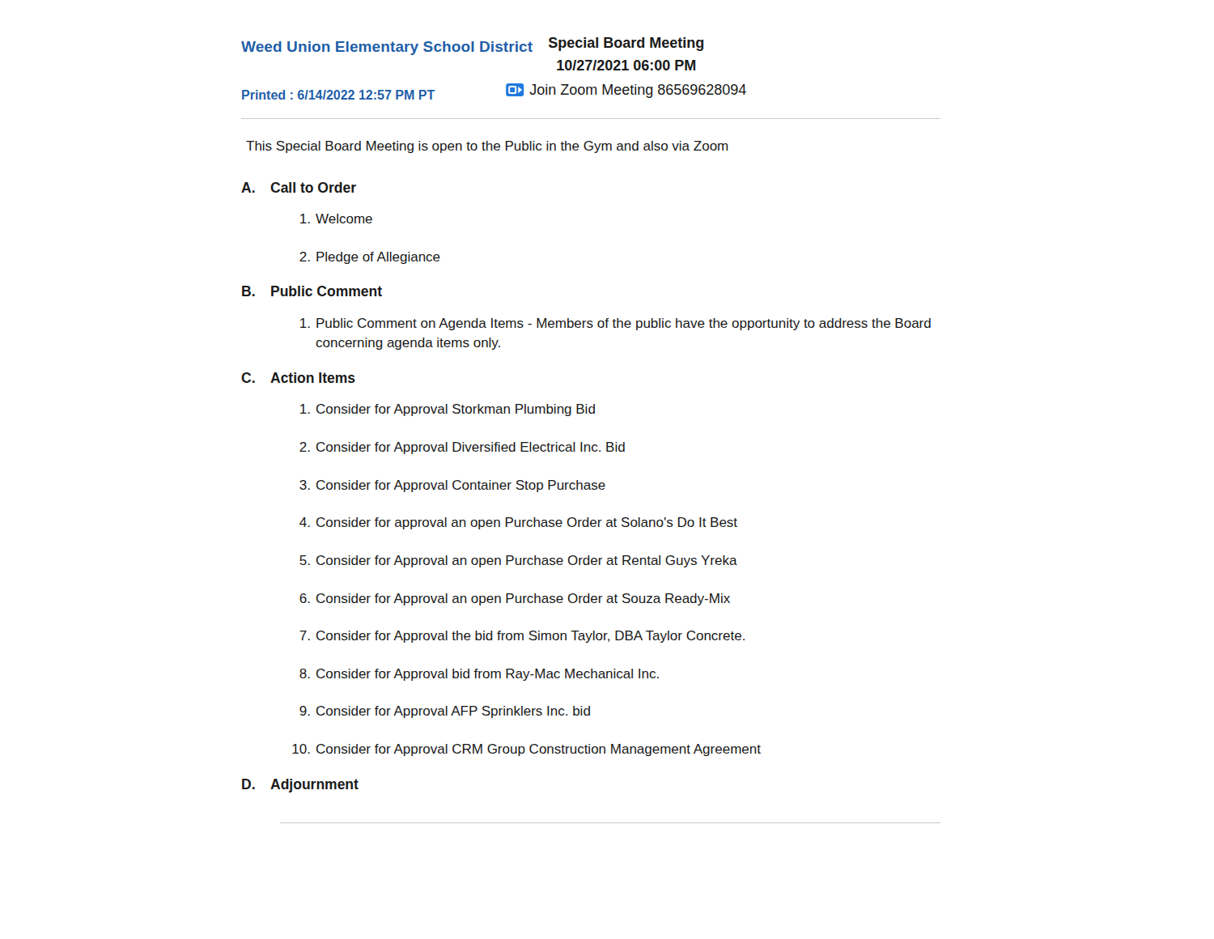Weed Union Elementary School District
Special Board Meeting
10/27/2021 06:00 PM
Join Zoom Meeting 86569628094
Printed : 6/14/2022 12:57 PM PT
This Special Board Meeting is open to the Public in the Gym and also via Zoom
A. Call to Order
Welcome
Pledge of Allegiance
B. Public Comment
Public Comment on Agenda Items - Members of the public have the opportunity to address the Board concerning agenda items only.
C. Action Items
Consider for Approval Storkman Plumbing Bid
Consider for Approval Diversified Electrical Inc. Bid
Consider for Approval Container Stop Purchase
Consider for approval an open Purchase Order at Solano's Do It Best
Consider for Approval an open Purchase Order at Rental Guys Yreka
Consider for Approval an open Purchase Order at Souza Ready-Mix
Consider for Approval the bid from Simon Taylor, DBA Taylor Concrete.
Consider for Approval bid from Ray-Mac Mechanical Inc.
Consider for Approval AFP Sprinklers Inc. bid
Consider for Approval CRM Group Construction Management Agreement
D. Adjournment